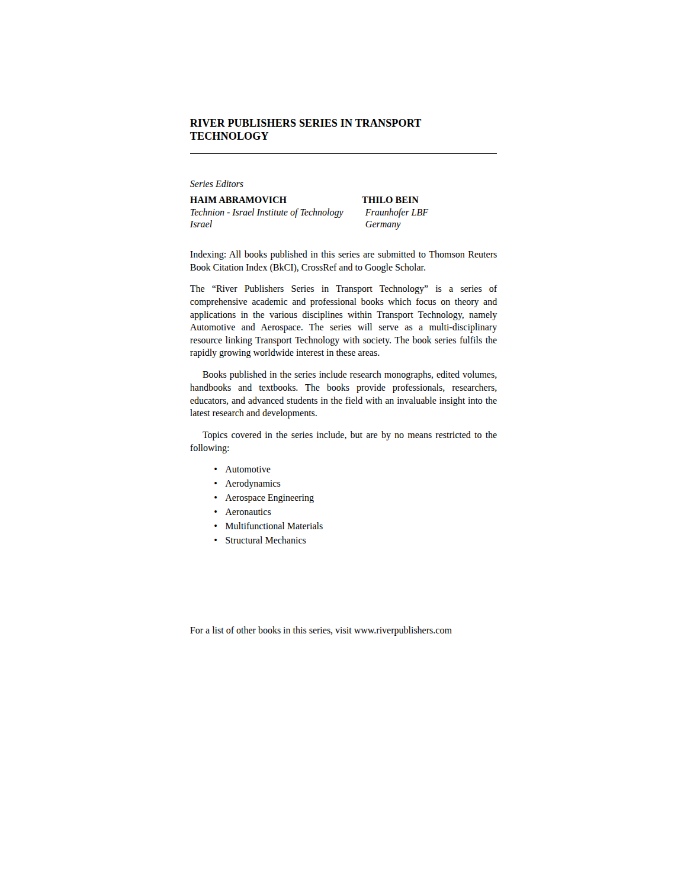River Publishers Series in Transport Technology
Series Editors
| Haim Abramovich Technion - Israel Institute of Technology Israel | Thilo Bein Fraunhofer LBF Germany |
Indexing: All books published in this series are submitted to Thomson Reuters Book Citation Index (BkCI), CrossRef and to Google Scholar.
The “River Publishers Series in Transport Technology” is a series of comprehensive academic and professional books which focus on theory and applications in the various disciplines within Transport Technology, namely Automotive and Aerospace. The series will serve as a multi-disciplinary resource linking Transport Technology with society. The book series fulfils the rapidly growing worldwide interest in these areas.
Books published in the series include research monographs, edited volumes, handbooks and textbooks. The books provide professionals, researchers, educators, and advanced students in the field with an invaluable insight into the latest research and developments.
Topics covered in the series include, but are by no means restricted to the following:
Automotive
Aerodynamics
Aerospace Engineering
Aeronautics
Multifunctional Materials
Structural Mechanics
For a list of other books in this series, visit www.riverpublishers.com